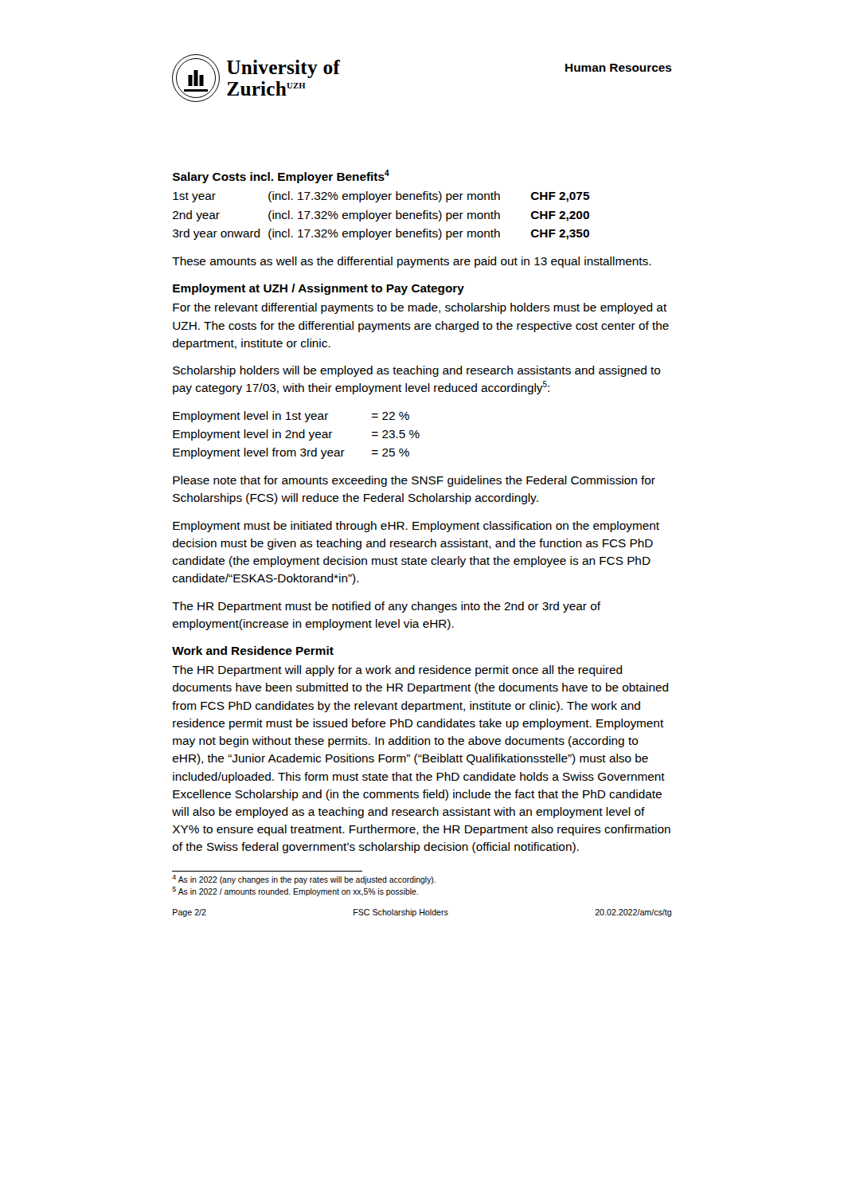University of
ZurichUZH
Human Resources
Salary Costs incl. Employer Benefits4
| 1st year | (incl. 17.32% employer benefits) per month | CHF 2,075 |
| 2nd year | (incl. 17.32% employer benefits) per month | CHF 2,200 |
| 3rd year onward | (incl. 17.32% employer benefits) per month | CHF 2,350 |
These amounts as well as the differential payments are paid out in 13 equal installments.
Employment at UZH / Assignment to Pay Category
For the relevant differential payments to be made, scholarship holders must be employed at UZH. The costs for the differential payments are charged to the respective cost center of the department, institute or clinic.
Scholarship holders will be employed as teaching and research assistants and assigned to pay category 17/03, with their employment level reduced accordingly5:
| Employment level in 1st year | = 22 % |
| Employment level in 2nd year | = 23.5 % |
| Employment level from 3rd year | = 25 % |
Please note that for amounts exceeding the SNSF guidelines the Federal Commission for Scholarships (FCS) will reduce the Federal Scholarship accordingly.
Employment must be initiated through eHR. Employment classification on the employment decision must be given as teaching and research assistant, and the function as FCS PhD candidate (the employment decision must state clearly that the employee is an FCS PhD candidate/“ESKAS-Doktorand*in”).
The HR Department must be notified of any changes into the 2nd or 3rd year of employment(increase in employment level via eHR).
Work and Residence Permit
The HR Department will apply for a work and residence permit once all the required documents have been submitted to the HR Department (the documents have to be obtained from FCS PhD candidates by the relevant department, institute or clinic). The work and residence permit must be issued before PhD candidates take up employment. Employment may not begin without these permits. In addition to the above documents (according to eHR), the “Junior Academic Positions Form” (“Beiblatt Qualifikationsstelle”) must also be included/uploaded. This form must state that the PhD candidate holds a Swiss Government Excellence Scholarship and (in the comments field) include the fact that the PhD candidate will also be employed as a teaching and research assistant with an employment level of XY% to ensure equal treatment. Furthermore, the HR Department also requires confirmation of the Swiss federal government’s scholarship decision (official notification).
4 As in 2022 (any changes in the pay rates will be adjusted accordingly).
5 As in 2022 / amounts rounded. Employment on xx,5% is possible.
Page 2/2 FSC Scholarship Holders 20.02.2022/am/cs/tg